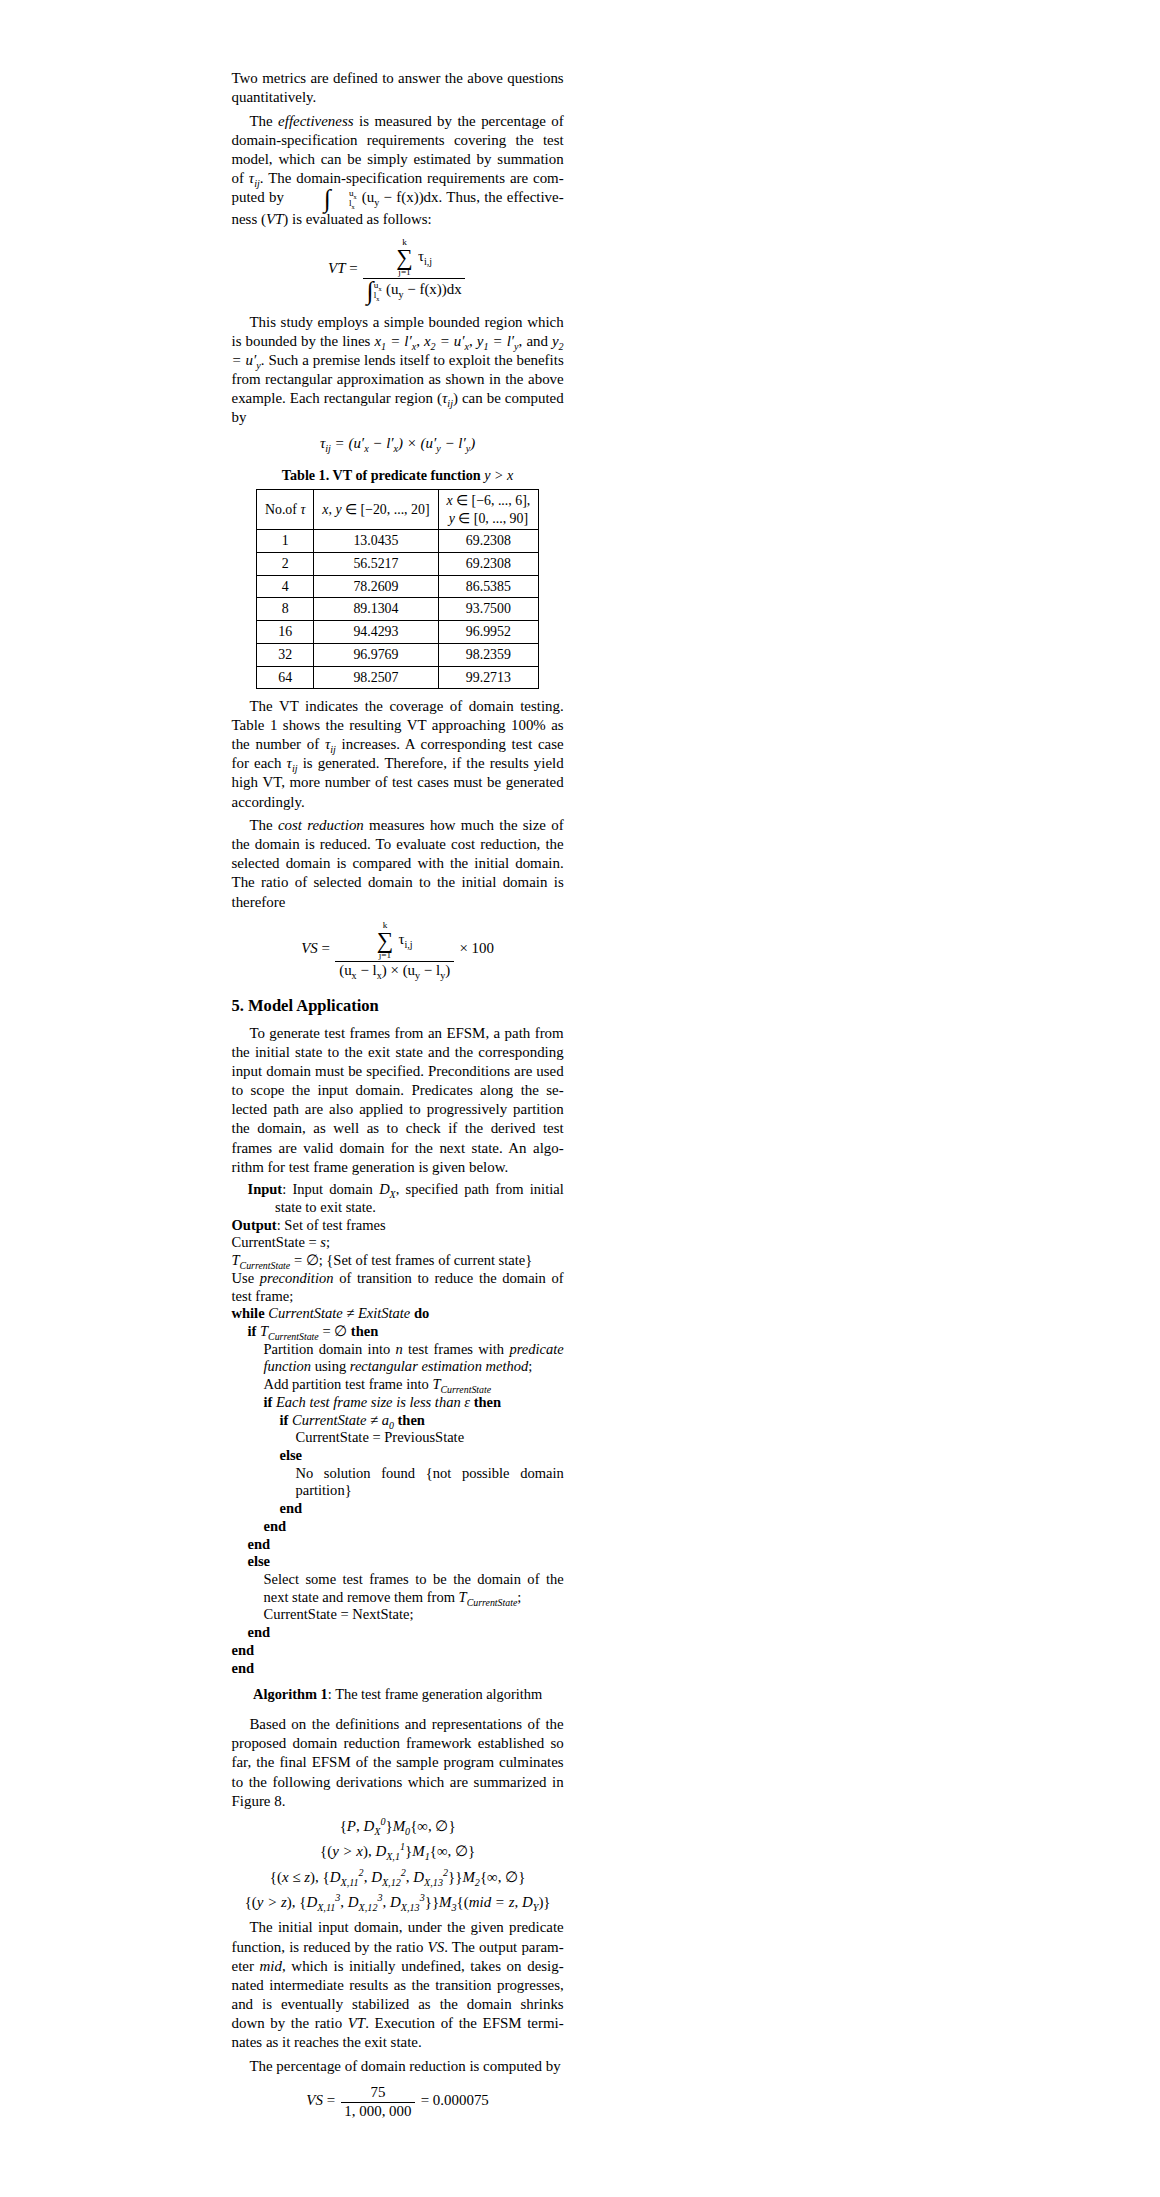Two metrics are defined to answer the above questions quantitatively.
The effectiveness is measured by the percentage of domain-specification requirements covering the test model, which can be simply estimated by summation of τij. The domain-specification requirements are computed by ∫ux lx (uy − f(x))dx. Thus, the effectiveness (VT) is evaluated as follows:
VT = k∑j=1 τi,j ∫ux lx (uy − f(x))dx
This study employs a simple bounded region which is bounded by the lines x1 = l′x, x2 = u′x, y1 = l′y, and y2 = u′y. Such a premise lends itself to exploit the benefits from rectangular approximation as shown in the above example. Each rectangular region (τij) can be computed by
τij = (u′x − l′x) × (u′y − l′y)
Table 1. VT of predicate function y > x
| No.of τ | x, y ∈ [−20, ..., 20] | x ∈ [−6, ..., 6], y ∈ [0, ..., 90] |
| --- | --- | --- |
| 1 | 13.0435 | 69.2308 |
| 2 | 56.5217 | 69.2308 |
| 4 | 78.2609 | 86.5385 |
| 8 | 89.1304 | 93.7500 |
| 16 | 94.4293 | 96.9952 |
| 32 | 96.9769 | 98.2359 |
| 64 | 98.2507 | 99.2713 |
The VT indicates the coverage of domain testing. Table 1 shows the resulting VT approaching 100% as the number of τij increases. A corresponding test case for each τij is generated. Therefore, if the results yield high VT, more number of test cases must be generated accordingly.
The cost reduction measures how much the size of the domain is reduced. To evaluate cost reduction, the selected domain is compared with the initial domain. The ratio of selected domain to the initial domain is therefore
VS = k∑j=1 τi,j (ux − lx) × (uy − ly) × 100
5. Model Application
To generate test frames from an EFSM, a path from the initial state to the exit state and the corresponding input domain must be specified. Preconditions are used to scope the input domain. Predicates along the selected path are also applied to progressively partition the domain, as well as to check if the derived test frames are valid domain for the next state. An algorithm for test frame generation is given below.
Input: Input domain DX, specified path from initial state to exit state.
Output: Set of test frames
CurrentState = s;
TCurrentState = ∅; {Set of test frames of current state}
Use precondition of transition to reduce the domain of test frame;
while CurrentState ≠ ExitState do
if TCurrentState = ∅ then
Partition domain into n test frames with predicate function using rectangular estimation method;
Add partition test frame into TCurrentState
if Each test frame size is less than ε then
if CurrentState ≠ a0 then
CurrentState = PreviousState
else
No solution found {not possible domain partition}
end
end
end
else
Select some test frames to be the domain of the next state and remove them from TCurrentState;
CurrentState = NextState;
end
end
end
Algorithm 1: The test frame generation algorithm
Based on the definitions and representations of the proposed domain reduction framework established so far, the final EFSM of the sample program culminates to the following derivations which are summarized in Figure 8.
{P, DX0}M0{∞, ∅}
{(y > x), DX,11}M1{∞, ∅}
{(x ≤ z), {DX,112, DX,122, DX,132}}M2{∞, ∅}
{(y > z), {DX,113, DX,123, DX,133}}M3{(mid = z, DY)}
The initial input domain, under the given predicate function, is reduced by the ratio VS. The output parameter mid, which is initially undefined, takes on designated intermediate results as the transition progresses, and is eventually stabilized as the domain shrinks down by the ratio VT. Execution of the EFSM terminates as it reaches the exit state.
The percentage of domain reduction is computed by
VS = 75 1, 000, 000 = 0.000075